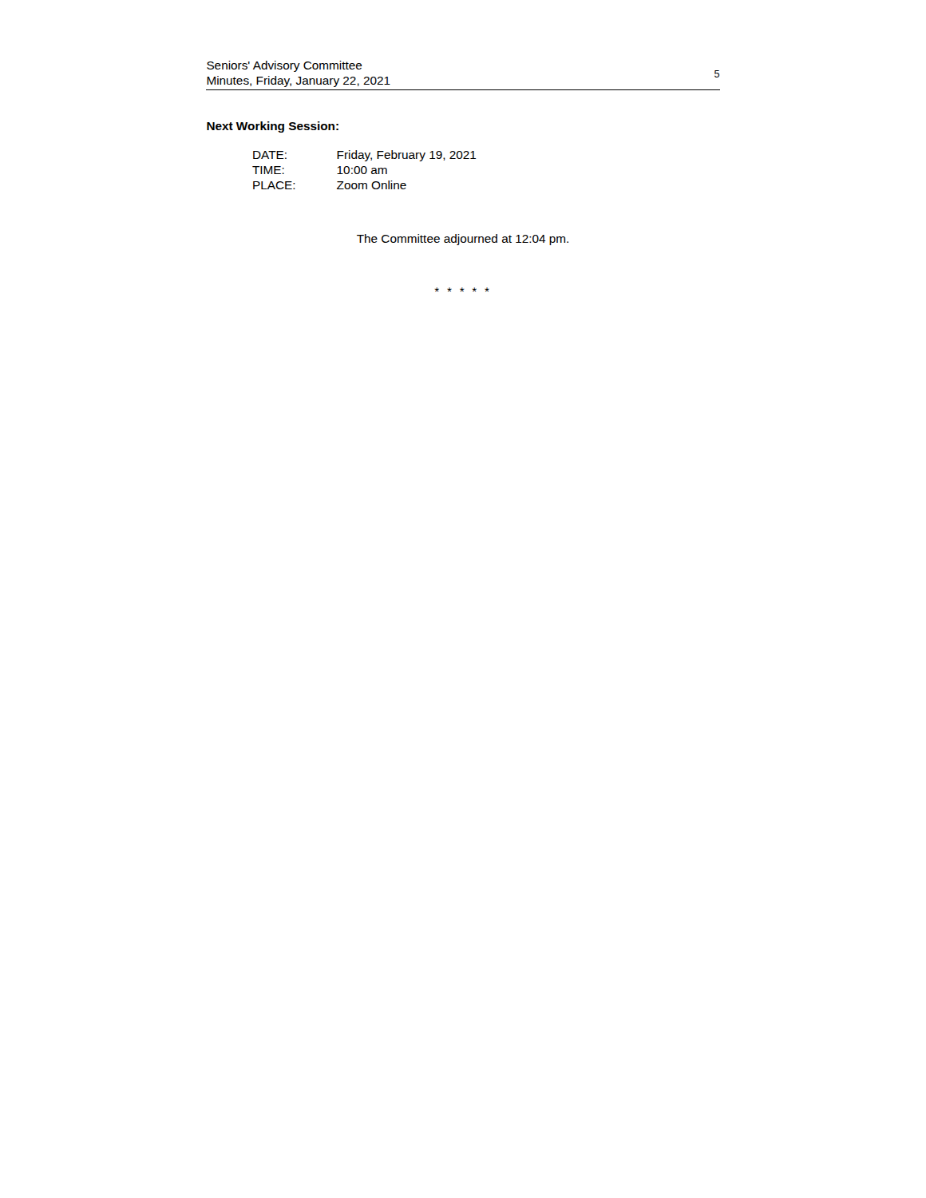Seniors' Advisory Committee
Minutes, Friday, January 22, 2021
5
Next Working Session:
| DATE: | Friday, February 19, 2021 |
| TIME: | 10:00 am |
| PLACE: | Zoom Online |
The Committee adjourned at 12:04 pm.
* * * * *